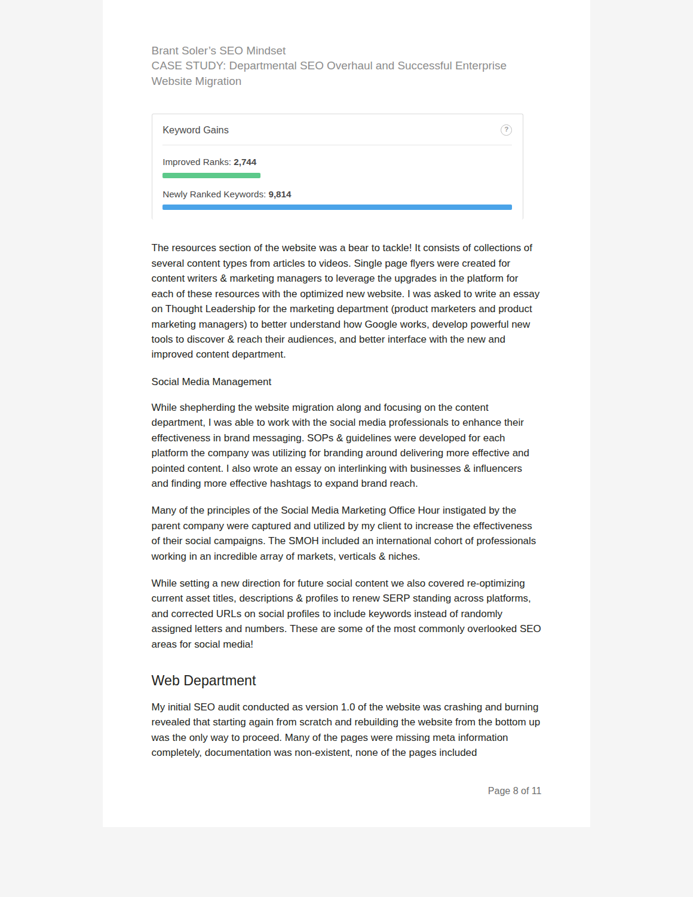Brant Soler’s SEO Mindset CASE STUDY: Departmental SEO Overhaul and Successful Enterprise Website Migration
Keyword Gains ?
Improved Ranks: 2,744
Newly Ranked Keywords: 9,814
The resources section of the website was a bear to tackle! It consists of collections of several content types from articles to videos. Single page flyers were created for content writers & marketing managers to leverage the upgrades in the platform for each of these resources with the optimized new website. I was asked to write an essay on Thought Leadership for the marketing department (product marketers and product marketing managers) to better understand how Google works, develop powerful new tools to discover & reach their audiences, and better interface with the new and improved content department.
Social Media Management
While shepherding the website migration along and focusing on the content department, I was able to work with the social media professionals to enhance their effectiveness in brand messaging. SOPs & guidelines were developed for each platform the company was utilizing for branding around delivering more effective and pointed content. I also wrote an essay on interlinking with businesses & influencers and finding more effective hashtags to expand brand reach.
Many of the principles of the Social Media Marketing Office Hour instigated by the parent company were captured and utilized by my client to increase the effectiveness of their social campaigns. The SMOH included an international cohort of professionals working in an incredible array of markets, verticals & niches.
While setting a new direction for future social content we also covered re-optimizing current asset titles, descriptions & profiles to renew SERP standing across platforms, and corrected URLs on social profiles to include keywords instead of randomly assigned letters and numbers. These are some of the most commonly overlooked SEO areas for social media!
Web Department
My initial SEO audit conducted as version 1.0 of the website was crashing and burning revealed that starting again from scratch and rebuilding the website from the bottom up was the only way to proceed. Many of the pages were missing meta information completely, documentation was non-existent, none of the pages included
Page 8 of 11